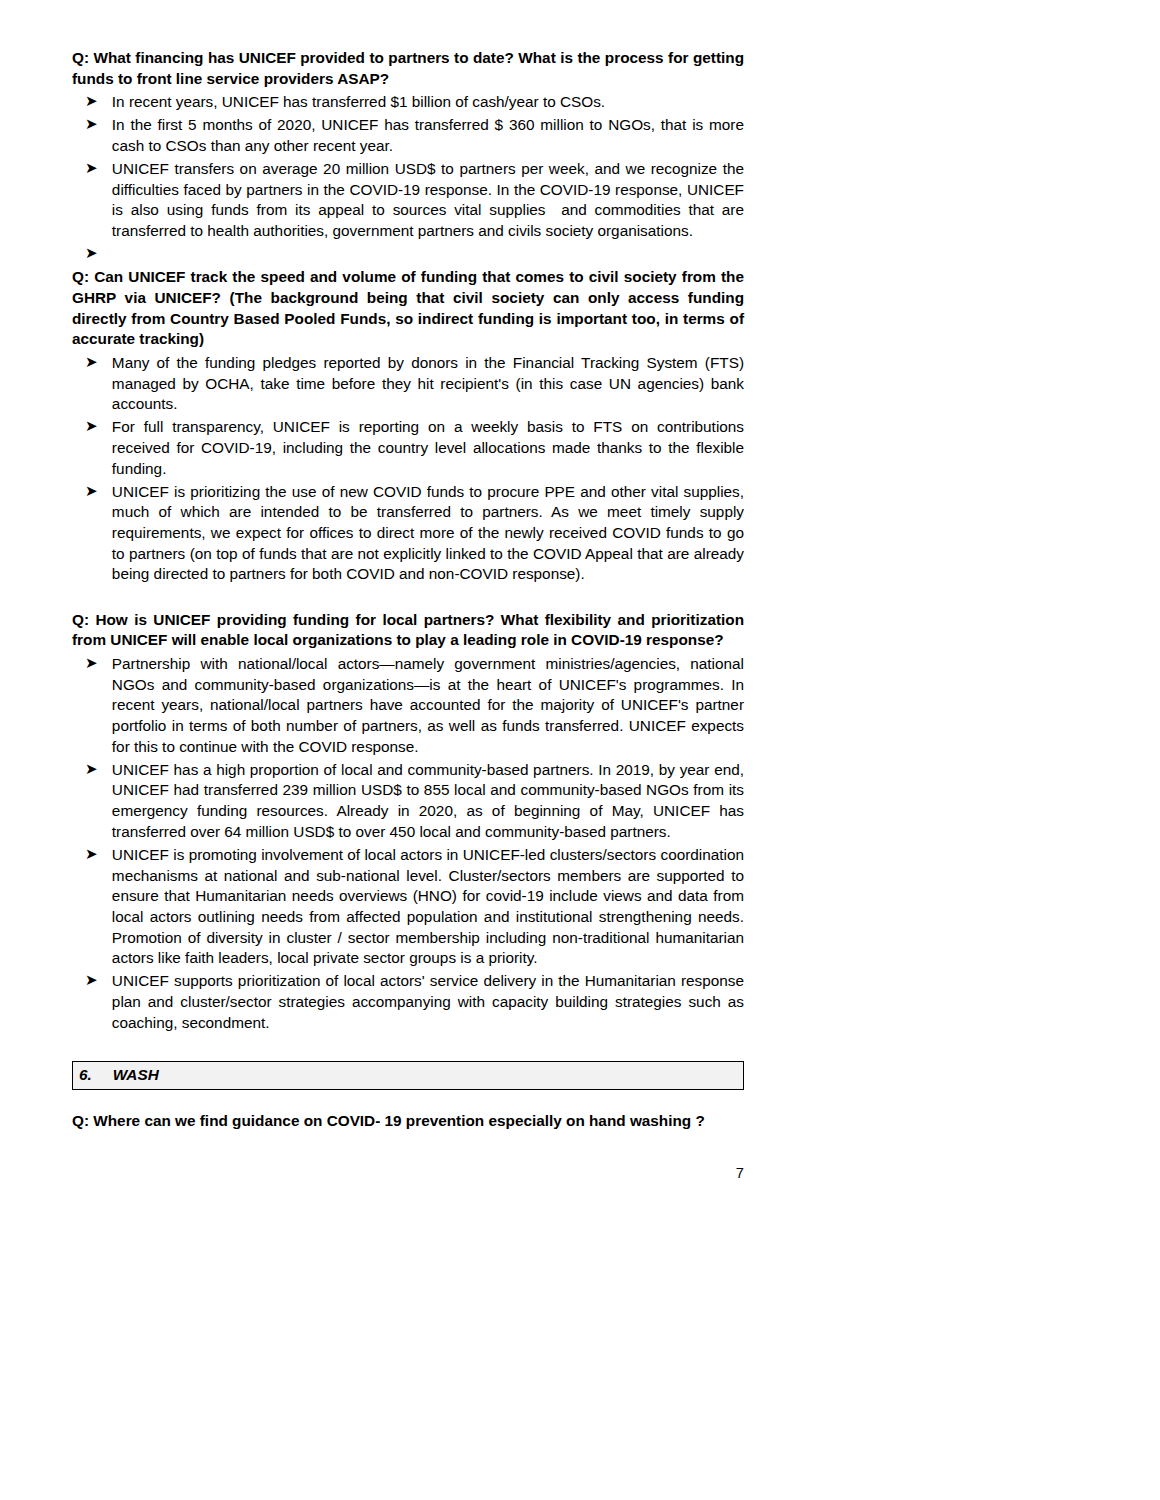Q: What financing has UNICEF provided to partners to date? What is the process for getting funds to front line service providers ASAP?
In recent years, UNICEF has transferred $1 billion of cash/year to CSOs.
In the first 5 months of 2020, UNICEF has transferred $ 360 million to NGOs, that is more cash to CSOs than any other recent year.
UNICEF transfers on average 20 million USD$ to partners per week, and we recognize the difficulties faced by partners in the COVID-19 response. In the COVID-19 response, UNICEF is also using funds from its appeal to sources vital supplies and commodities that are transferred to health authorities, government partners and civils society organisations.
Q: Can UNICEF track the speed and volume of funding that comes to civil society from the GHRP via UNICEF? (The background being that civil society can only access funding directly from Country Based Pooled Funds, so indirect funding is important too, in terms of accurate tracking)
Many of the funding pledges reported by donors in the Financial Tracking System (FTS) managed by OCHA, take time before they hit recipient's (in this case UN agencies) bank accounts.
For full transparency, UNICEF is reporting on a weekly basis to FTS on contributions received for COVID-19, including the country level allocations made thanks to the flexible funding.
UNICEF is prioritizing the use of new COVID funds to procure PPE and other vital supplies, much of which are intended to be transferred to partners. As we meet timely supply requirements, we expect for offices to direct more of the newly received COVID funds to go to partners (on top of funds that are not explicitly linked to the COVID Appeal that are already being directed to partners for both COVID and non-COVID response).
Q: How is UNICEF providing funding for local partners? What flexibility and prioritization from UNICEF will enable local organizations to play a leading role in COVID-19 response?
Partnership with national/local actors—namely government ministries/agencies, national NGOs and community-based organizations—is at the heart of UNICEF's programmes. In recent years, national/local partners have accounted for the majority of UNICEF's partner portfolio in terms of both number of partners, as well as funds transferred. UNICEF expects for this to continue with the COVID response.
UNICEF has a high proportion of local and community-based partners. In 2019, by year end, UNICEF had transferred 239 million USD$ to 855 local and community-based NGOs from its emergency funding resources. Already in 2020, as of beginning of May, UNICEF has transferred over 64 million USD$ to over 450 local and community-based partners.
UNICEF is promoting involvement of local actors in UNICEF-led clusters/sectors coordination mechanisms at national and sub-national level. Cluster/sectors members are supported to ensure that Humanitarian needs overviews (HNO) for covid-19 include views and data from local actors outlining needs from affected population and institutional strengthening needs. Promotion of diversity in cluster / sector membership including non-traditional humanitarian actors like faith leaders, local private sector groups is a priority.
UNICEF supports prioritization of local actors' service delivery in the Humanitarian response plan and cluster/sector strategies accompanying with capacity building strategies such as coaching, secondment.
6. WASH
Q: Where can we find guidance on COVID- 19 prevention especially on hand washing ?
7